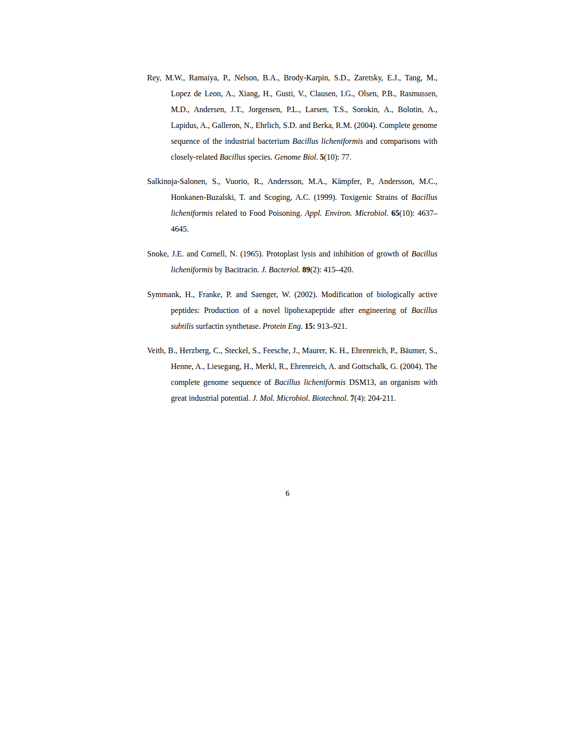Rey, M.W., Ramaiya, P., Nelson, B.A., Brody-Karpin, S.D., Zaretsky, E.J., Tang, M., Lopez de Leon, A., Xiang, H., Gusti, V., Clausen, I.G., Olsen, P.B., Rasmussen, M.D., Andersen, J.T., Jorgensen, P.L., Larsen, T.S., Sorokin, A., Bolotin, A., Lapidus, A., Galleron, N., Ehrlich, S.D. and Berka, R.M. (2004). Complete genome sequence of the industrial bacterium Bacillus licheniformis and comparisons with closely-related Bacillus species. Genome Biol. 5(10): 77.
Salkinoja-Salonen, S., Vuorio, R., Andersson, M.A., Kämpfer, P., Andersson, M.C., Honkanen-Buzalski, T. and Scoging, A.C. (1999). Toxigenic Strains of Bacillus licheniformis related to Food Poisoning. Appl. Environ. Microbiol. 65(10): 4637–4645.
Snoke, J.E. and Cornell, N. (1965). Protoplast lysis and inhibition of growth of Bacillus licheniformis by Bacitracin. J. Bacteriol. 89(2): 415–420.
Symmank, H., Franke, P. and Saenger, W. (2002). Modification of biologically active peptides: Production of a novel lipohexapeptide after engineering of Bacillus subtilis surfactin synthetase. Protein Eng. 15: 913–921.
Veith, B., Herzberg, C., Steckel, S., Feesche, J., Maurer, K. H., Ehrenreich, P., Bäumer, S., Henne, A., Liesegang, H., Merkl, R., Ehrenreich, A. and Gottschalk, G. (2004). The complete genome sequence of Bacillus licheniformis DSM13, an organism with great industrial potential. J. Mol. Microbiol. Biotechnol. 7(4): 204-211.
6